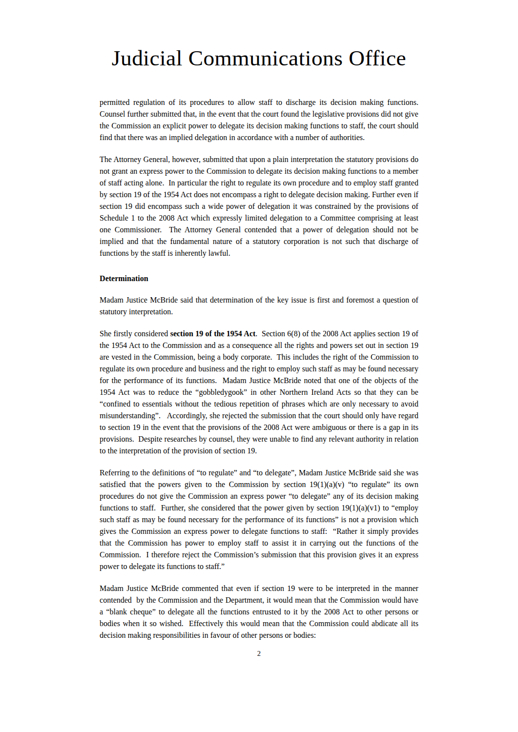Judicial Communications Office
permitted regulation of its procedures to allow staff to discharge its decision making functions. Counsel further submitted that, in the event that the court found the legislative provisions did not give the Commission an explicit power to delegate its decision making functions to staff, the court should find that there was an implied delegation in accordance with a number of authorities.
The Attorney General, however, submitted that upon a plain interpretation the statutory provisions do not grant an express power to the Commission to delegate its decision making functions to a member of staff acting alone. In particular the right to regulate its own procedure and to employ staff granted by section 19 of the 1954 Act does not encompass a right to delegate decision making. Further even if section 19 did encompass such a wide power of delegation it was constrained by the provisions of Schedule 1 to the 2008 Act which expressly limited delegation to a Committee comprising at least one Commissioner. The Attorney General contended that a power of delegation should not be implied and that the fundamental nature of a statutory corporation is not such that discharge of functions by the staff is inherently lawful.
Determination
Madam Justice McBride said that determination of the key issue is first and foremost a question of statutory interpretation.
She firstly considered section 19 of the 1954 Act. Section 6(8) of the 2008 Act applies section 19 of the 1954 Act to the Commission and as a consequence all the rights and powers set out in section 19 are vested in the Commission, being a body corporate. This includes the right of the Commission to regulate its own procedure and business and the right to employ such staff as may be found necessary for the performance of its functions. Madam Justice McBride noted that one of the objects of the 1954 Act was to reduce the “gobbledygook” in other Northern Ireland Acts so that they can be “confined to essentials without the tedious repetition of phrases which are only necessary to avoid misunderstanding”. Accordingly, she rejected the submission that the court should only have regard to section 19 in the event that the provisions of the 2008 Act were ambiguous or there is a gap in its provisions. Despite researches by counsel, they were unable to find any relevant authority in relation to the interpretation of the provision of section 19.
Referring to the definitions of “to regulate” and “to delegate”, Madam Justice McBride said she was satisfied that the powers given to the Commission by section 19(1)(a)(v) “to regulate” its own procedures do not give the Commission an express power “to delegate” any of its decision making functions to staff. Further, she considered that the power given by section 19(1)(a)(v1) to “employ such staff as may be found necessary for the performance of its functions” is not a provision which gives the Commission an express power to delegate functions to staff: “Rather it simply provides that the Commission has power to employ staff to assist it in carrying out the functions of the Commission. I therefore reject the Commission’s submission that this provision gives it an express power to delegate its functions to staff.”
Madam Justice McBride commented that even if section 19 were to be interpreted in the manner contended by the Commission and the Department, it would mean that the Commission would have a “blank cheque” to delegate all the functions entrusted to it by the 2008 Act to other persons or bodies when it so wished. Effectively this would mean that the Commission could abdicate all its decision making responsibilities in favour of other persons or bodies:
2